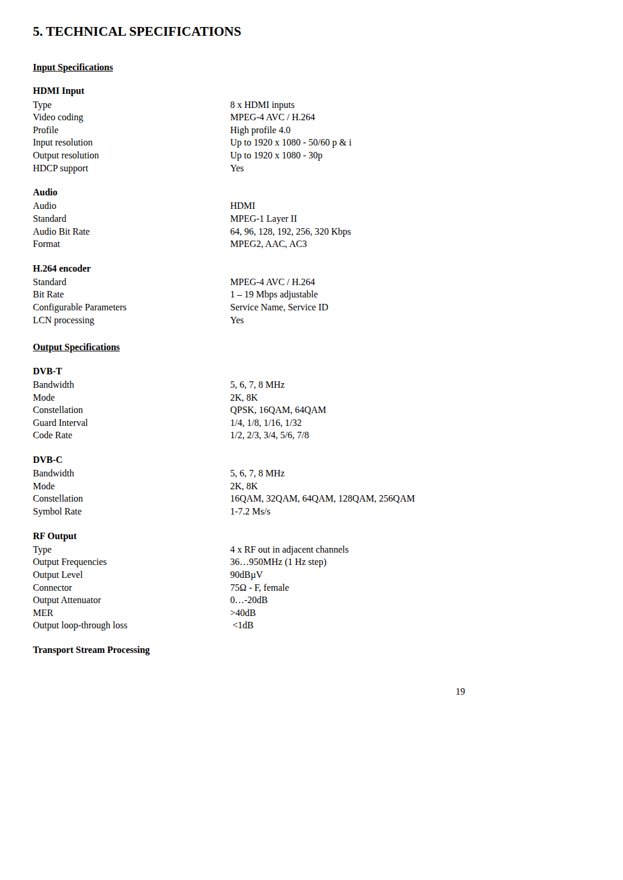5. TECHNICAL SPECIFICATIONS
Input Specifications
HDMI Input
| Type | 8 x HDMI inputs |
| Video coding | MPEG-4 AVC / H.264 |
| Profile | High profile 4.0 |
| Input resolution | Up to 1920 x 1080 - 50/60 p & i |
| Output resolution | Up to 1920 x 1080 - 30p |
| HDCP support | Yes |
Audio
| Audio | HDMI |
| Standard | MPEG-1 Layer II |
| Audio Bit Rate | 64, 96, 128, 192, 256, 320 Kbps |
| Format | MPEG2, AAC, AC3 |
H.264 encoder
| Standard | MPEG-4 AVC / H.264 |
| Bit Rate | 1 – 19 Mbps adjustable |
| Configurable Parameters | Service Name, Service ID |
| LCN processing | Yes |
Output Specifications
DVB-T
| Bandwidth | 5, 6, 7, 8 MHz |
| Mode | 2K, 8K |
| Constellation | QPSK, 16QAM, 64QAM |
| Guard Interval | 1/4, 1/8, 1/16, 1/32 |
| Code Rate | 1/2, 2/3, 3/4, 5/6, 7/8 |
DVB-C
| Bandwidth | 5, 6, 7, 8 MHz |
| Mode | 2K, 8K |
| Constellation | 16QAM, 32QAM, 64QAM, 128QAM, 256QAM |
| Symbol Rate | 1-7.2 Ms/s |
RF Output
| Type | 4 x RF out in adjacent channels |
| Output Frequencies | 36…950MHz (1 Hz step) |
| Output Level | 90dBµV |
| Connector | 75Ω - F, female |
| Output Attenuator | 0…-20dB |
| MER | >40dB |
| Output loop-through loss | <1dB |
Transport Stream Processing
19